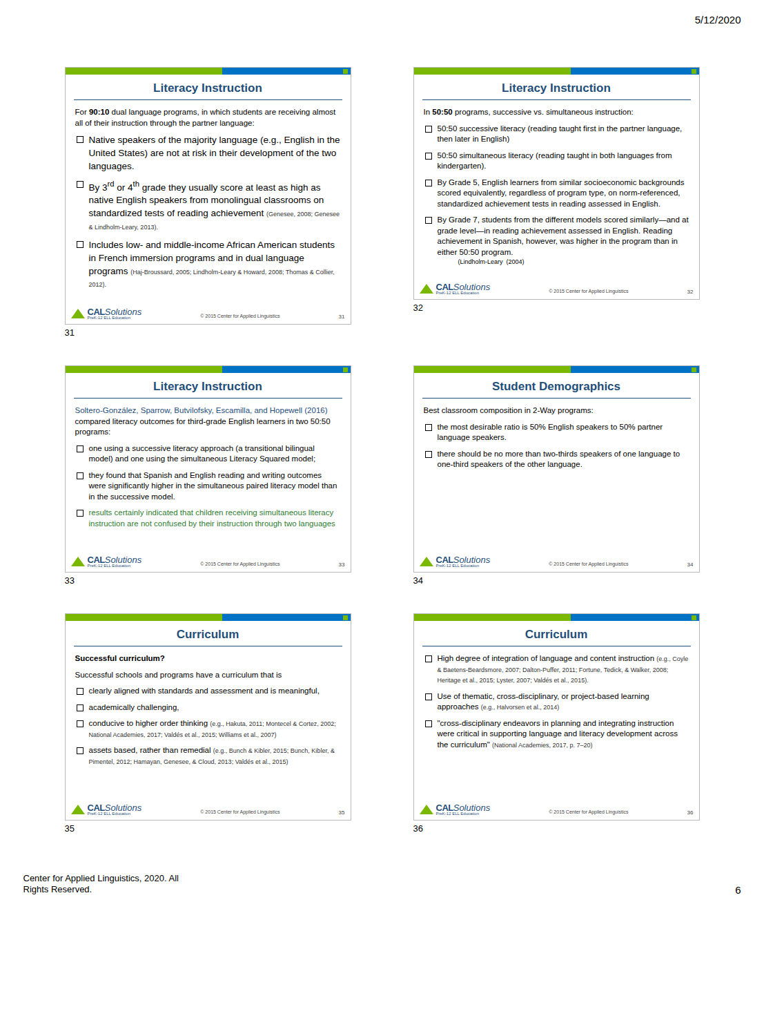5/12/2020
Literacy Instruction
For 90:10 dual language programs, in which students are receiving almost all of their instruction through the partner language:
Native speakers of the majority language (e.g., English in the United States) are not at risk in their development of the two languages.
By 3rd or 4th grade they usually score at least as high as native English speakers from monolingual classrooms on standardized tests of reading achievement (Genesee, 2008; Genesee & Lindholm-Leary, 2013).
Includes low- and middle-income African American students in French immersion programs and in dual language programs (Haj-Broussard, 2005; Lindholm-Leary & Howard, 2008; Thomas & Collier, 2012).
CAL Solutions PreK-12 ELL Education
© 2015 Center for Applied Linguistics
31
31
Literacy Instruction
In 50:50 programs, successive vs. simultaneous instruction:
50:50 successive literacy (reading taught first in the partner language, then later in English)
50:50 simultaneous literacy (reading taught in both languages from kindergarten).
By Grade 5, English learners from similar socioeconomic backgrounds scored equivalently, regardless of program type, on norm-referenced, standardized achievement tests in reading assessed in English.
By Grade 7, students from the different models scored similarly—and at grade level—in reading achievement assessed in English. Reading achievement in Spanish, however, was higher in the program than in either 50:50 program.
(Lindholm-Leary (2004)
CAL Solutions PreK-12 ELL Education
© 2015 Center for Applied Linguistics
32
32
Literacy Instruction
Soltero-González, Sparrow, Butvilofsky, Escamilla, and Hopewell (2016) compared literacy outcomes for third-grade English learners in two 50:50 programs:
one using a successive literacy approach (a transitional bilingual model) and one using the simultaneous Literacy Squared model;
they found that Spanish and English reading and writing outcomes were significantly higher in the simultaneous paired literacy model than in the successive model.
results certainly indicated that children receiving simultaneous literacy instruction are not confused by their instruction through two languages
CAL Solutions PreK-12 ELL Education
© 2015 Center for Applied Linguistics
33
33
Student Demographics
Best classroom composition in 2-Way programs:
the most desirable ratio is 50% English speakers to 50% partner language speakers.
there should be no more than two-thirds speakers of one language to one-third speakers of the other language.
CAL Solutions PreK-12 ELL Education
© 2015 Center for Applied Linguistics
34
34
Curriculum
Successful curriculum?
Successful schools and programs have a curriculum that is
clearly aligned with standards and assessment and is meaningful,
academically challenging,
conducive to higher order thinking (e.g., Hakuta, 2011; Montecel & Cortez, 2002; National Academies, 2017; Valdés et al., 2015; Williams et al., 2007)
assets based, rather than remedial (e.g., Bunch & Kibler, 2015; Bunch, Kibler, & Pimentel, 2012; Hamayan, Genesee, & Cloud, 2013; Valdés et al., 2015)
CAL Solutions PreK-12 ELL Education
© 2015 Center for Applied Linguistics
35
35
Curriculum
High degree of integration of language and content instruction (e.g., Coyle & Baetens-Beardsmore, 2007; Dalton-Puffer, 2011; Fortune, Tedick, & Walker, 2008; Heritage et al., 2015; Lyster, 2007; Valdés et al., 2015).
Use of thematic, cross-disciplinary, or project-based learning approaches (e.g., Halvorsen et al., 2014)
"cross-disciplinary endeavors in planning and integrating instruction were critical in supporting language and literacy development across the curriculum" (National Academies, 2017, p. 7–20)
CAL Solutions PreK-12 ELL Education
© 2015 Center for Applied Linguistics
36
36
Center for Applied Linguistics, 2020. All
Rights Reserved.
6